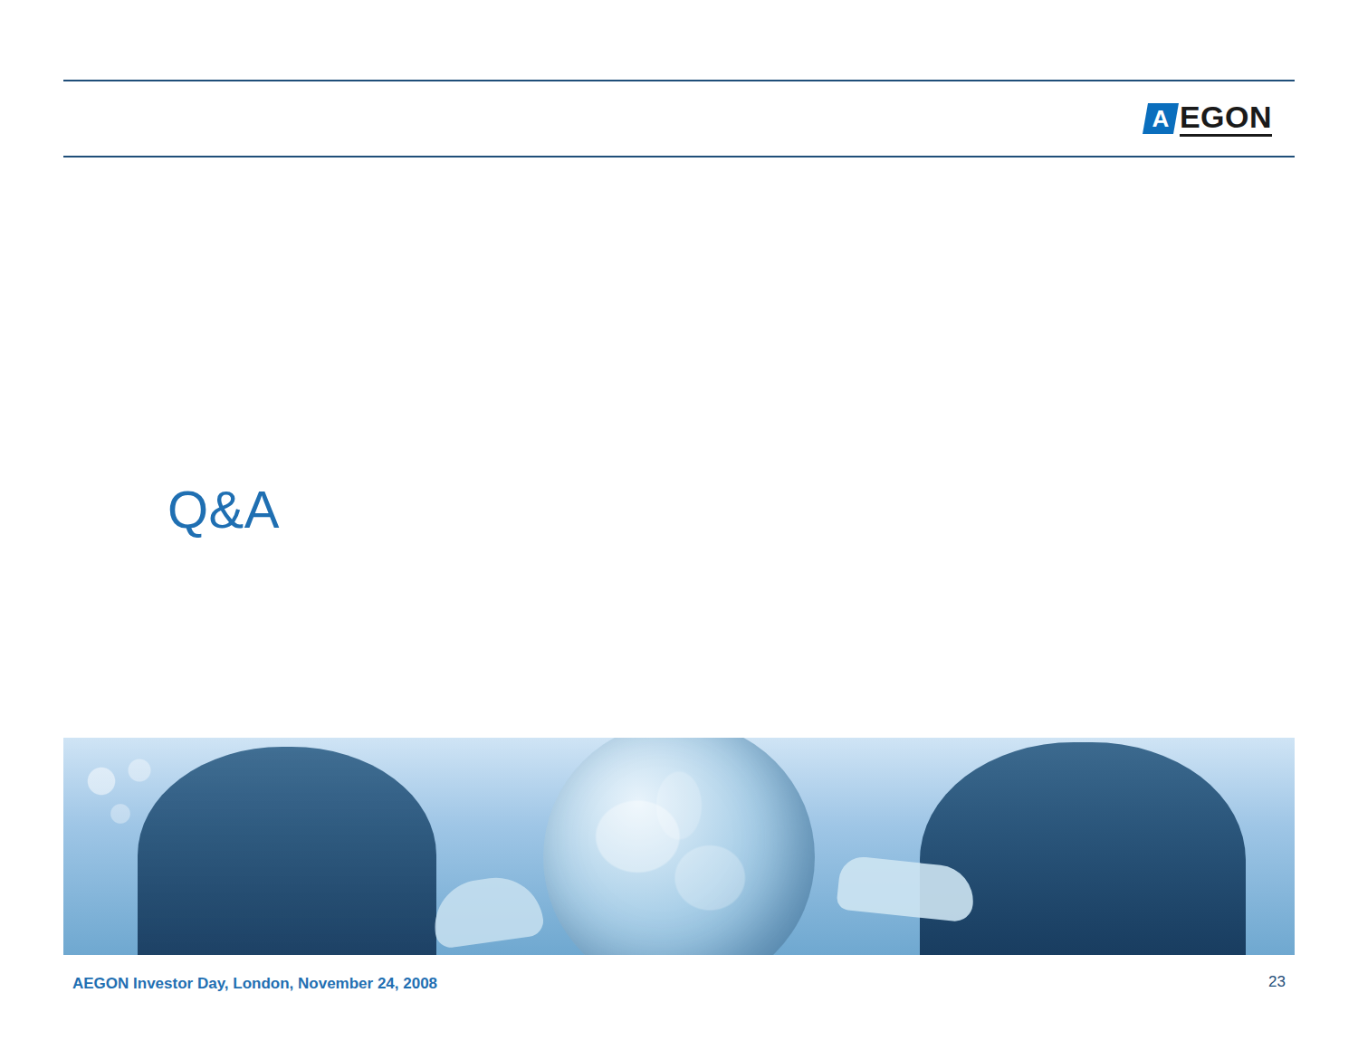EGON
Q&A
AEGON Investor Day, London, November 24, 2008
23